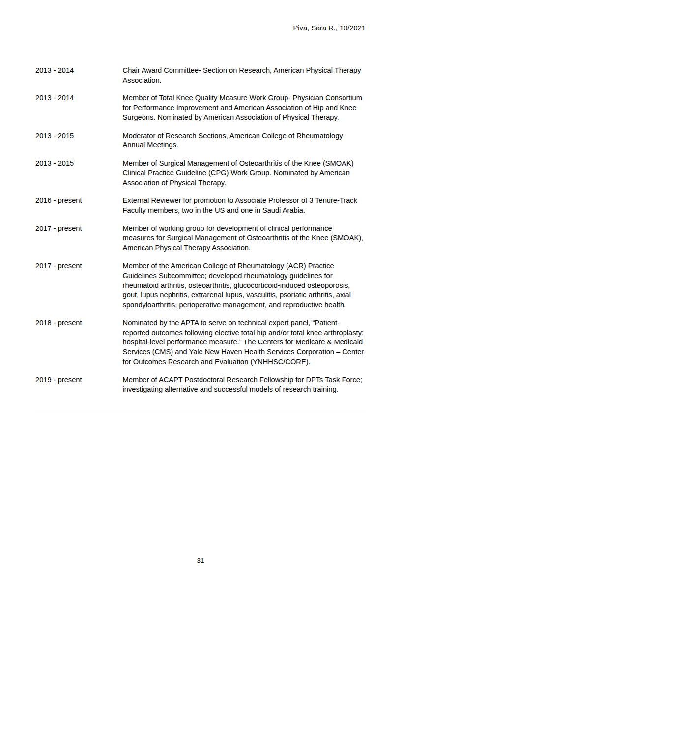Piva, Sara R., 10/2021
| 2013 - 2014 | Chair Award Committee- Section on Research, American Physical Therapy Association. |
| 2013 - 2014 | Member of Total Knee Quality Measure Work Group- Physician Consortium for Performance Improvement and American Association of Hip and Knee Surgeons. Nominated by American Association of Physical Therapy. |
| 2013 - 2015 | Moderator of Research Sections, American College of Rheumatology Annual Meetings. |
| 2013 - 2015 | Member of Surgical Management of Osteoarthritis of the Knee (SMOAK) Clinical Practice Guideline (CPG) Work Group. Nominated by American Association of Physical Therapy. |
| 2016 - present | External Reviewer for promotion to Associate Professor of 3 Tenure-Track Faculty members, two in the US and one in Saudi Arabia. |
| 2017 - present | Member of working group for development of clinical performance measures for Surgical Management of Osteoarthritis of the Knee (SMOAK), American Physical Therapy Association. |
| 2017 - present | Member of the American College of Rheumatology (ACR) Practice Guidelines Subcommittee; developed rheumatology guidelines for rheumatoid arthritis, osteoarthritis, glucocorticoid-induced osteoporosis, gout, lupus nephritis, extrarenal lupus, vasculitis, psoriatic arthritis, axial spondyloarthritis, perioperative management, and reproductive health. |
| 2018 - present | Nominated by the APTA to serve on technical expert panel, “Patient-reported outcomes following elective total hip and/or total knee arthroplasty: hospital-level performance measure.” The Centers for Medicare & Medicaid Services (CMS) and Yale New Haven Health Services Corporation – Center for Outcomes Research and Evaluation (YNHHSC/CORE). |
| 2019 - present | Member of ACAPT Postdoctoral Research Fellowship for DPTs Task Force; investigating alternative and successful models of research training. |
31